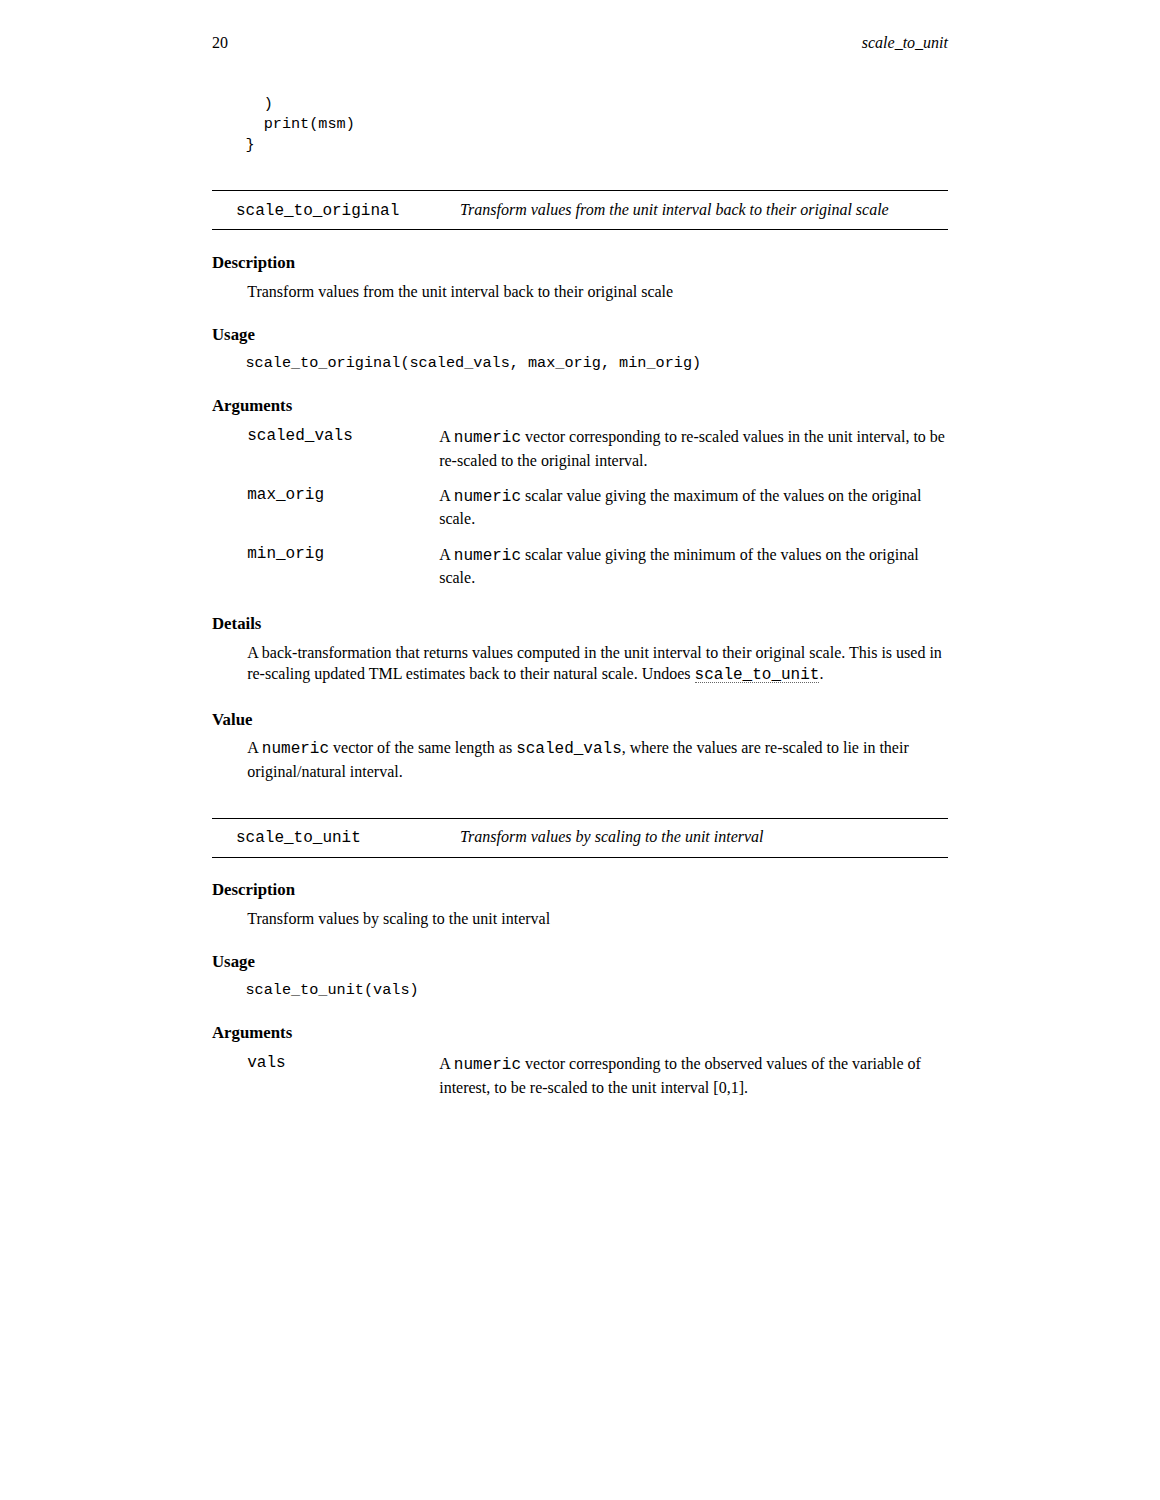20 scale_to_unit
  )
  print(msm)
}
scale_to_original Transform values from the unit interval back to their original scale
Description
Transform values from the unit interval back to their original scale
Usage
scale_to_original(scaled_vals, max_orig, min_orig)
Arguments
scaled_vals
A numeric vector corresponding to re-scaled values in the unit interval, to be re-scaled to the original interval.
max_orig
A numeric scalar value giving the maximum of the values on the original scale.
min_orig
A numeric scalar value giving the minimum of the values on the original scale.
Details
A back-transformation that returns values computed in the unit interval to their original scale. This is used in re-scaling updated TML estimates back to their natural scale. Undoes scale_to_unit.
Value
A numeric vector of the same length as scaled_vals, where the values are re-scaled to lie in their original/natural interval.
scale_to_unit Transform values by scaling to the unit interval
Description
Transform values by scaling to the unit interval
Usage
scale_to_unit(vals)
Arguments
vals
A numeric vector corresponding to the observed values of the variable of interest, to be re-scaled to the unit interval [0,1].